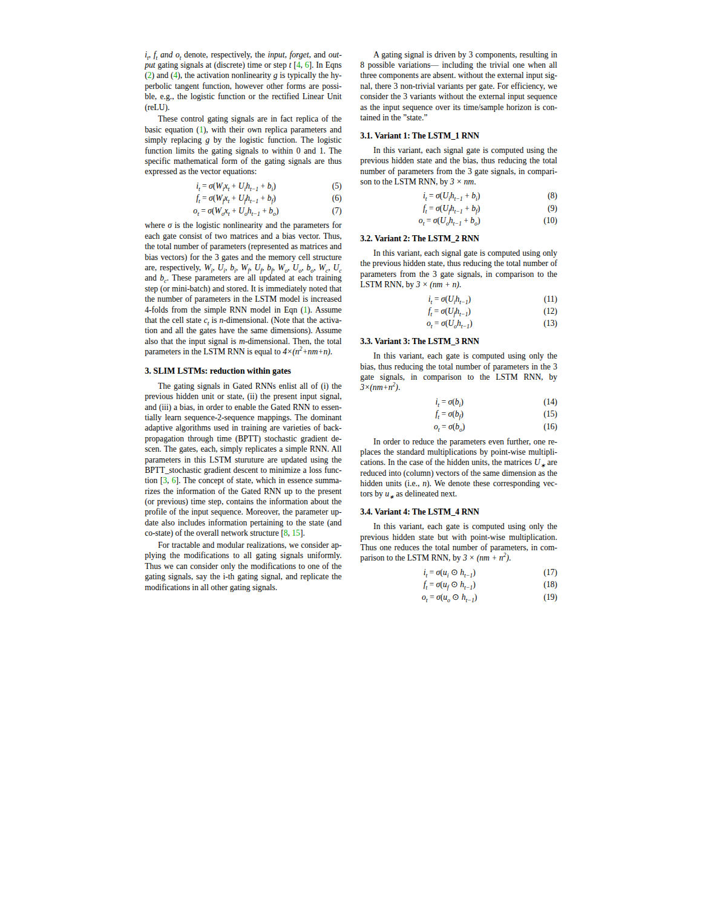it, ft and ot denote, respectively, the input, forget, and output gating signals at (discrete) time or step t [4, 6]. In Eqns (2) and (4), the activation nonlinearity g is typically the hyperbolic tangent function, however other forms are possible, e.g., the logistic function or the rectified Linear Unit (reLU).
These control gating signals are in fact replica of the basic equation (1), with their own replica parameters and simply replacing g by the logistic function. The logistic function limits the gating signals to within 0 and 1. The specific mathematical form of the gating signals are thus expressed as the vector equations:
it = σ(Wixt + Uiht−1 + bi)
(5)
ft = σ(Wfxt + Ufht−1 + bf)
(6)
ot = σ(Woxt + Uoht−1 + bo)
(7)
where σ is the logistic nonlinearity and the parameters for each gate consist of two matrices and a bias vector. Thus, the total number of parameters (represented as matrices and bias vectors) for the 3 gates and the memory cell structure are, respectively, Wi, Ui, bi, Wf, Uf, bf, Wo, Uo, bo, Wc, Uc and bc. These parameters are all updated at each training step (or mini-batch) and stored. It is immediately noted that the number of parameters in the LSTM model is increased 4-folds from the simple RNN model in Eqn (1). Assume that the cell state ct is n-dimensional. (Note that the activation and all the gates have the same dimensions). Assume also that the input signal is m-dimensional. Then, the total parameters in the LSTM RNN is equal to 4×(n2+nm+n).
3. SLIM LSTMs: reduction within gates
The gating signals in Gated RNNs enlist all of (i) the previous hidden unit or state, (ii) the present input signal, and (iii) a bias, in order to enable the Gated RNN to essentially learn sequence-2-sequence mappings. The dominant adaptive algorithms used in training are varieties of backpropagation through time (BPTT) stochastic gradient descen. The gates, each, simply replicates a simple RNN. All parameters in this LSTM sturuture are updated using the BPTT_stochastic gradient descent to minimize a loss function [3, 6]. The concept of state, which in essence summarizes the information of the Gated RNN up to the present (or previous) time step, contains the information about the profile of the input sequence. Moreover, the parameter update also includes information pertaining to the state (and co-state) of the overall network structure [8, 15].
For tractable and modular realizations, we consider applying the modifications to all gating signals uniformly. Thus we can consider only the modifications to one of the gating signals, say the i-th gating signal, and replicate the modifications in all other gating signals.
A gating signal is driven by 3 components, resulting in 8 possible variations— including the trivial one when all three components are absent. without the external input signal, there 3 non-trivial variants per gate. For efficiency, we consider the 3 variants without the external input sequence as the input sequence over its time/sample horizon is contained in the ”state.”
3.1. Variant 1: The LSTM_1 RNN
In this variant, each signal gate is computed using the previous hidden state and the bias, thus reducing the total number of parameters from the 3 gate signals, in comparison to the LSTM RNN, by 3 × nm.
it = σ(Uiht−1 + bi)
(8)
ft = σ(Ufht−1 + bf)
(9)
ot = σ(Uoht−1 + bo)
(10)
3.2. Variant 2: The LSTM_2 RNN
In this variant, each signal gate is computed using only the previous hidden state, thus reducing the total number of parameters from the 3 gate signals, in comparison to the LSTM RNN, by 3 × (nm + n).
it = σ(Uiht−1)
(11)
ft = σ(Ufht−1)
(12)
ot = σ(Uoht−1)
(13)
3.3. Variant 3: The LSTM_3 RNN
In this variant, each gate is computed using only the bias, thus reducing the total number of parameters in the 3 gate signals, in comparison to the LSTM RNN, by 3×(nm+n2).
it = σ(bi)
(14)
ft = σ(bf)
(15)
ot = σ(bo)
(16)
In order to reduce the parameters even further, one replaces the standard multiplications by point-wise multiplications. In the case of the hidden units, the matrices U∗ are reduced into (column) vectors of the same dimension as the hidden units (i.e., n). We denote these corresponding vectors by u∗ as delineated next.
3.4. Variant 4: The LSTM_4 RNN
In this variant, each gate is computed using only the previous hidden state but with point-wise multiplication. Thus one reduces the total number of parameters, in comparison to the LSTM RNN, by 3 × (nm + n2).
it = σ(ui ⊙ ht−1)
(17)
ft = σ(uf ⊙ ht−1)
(18)
ot = σ(uo ⊙ ht−1)
(19)